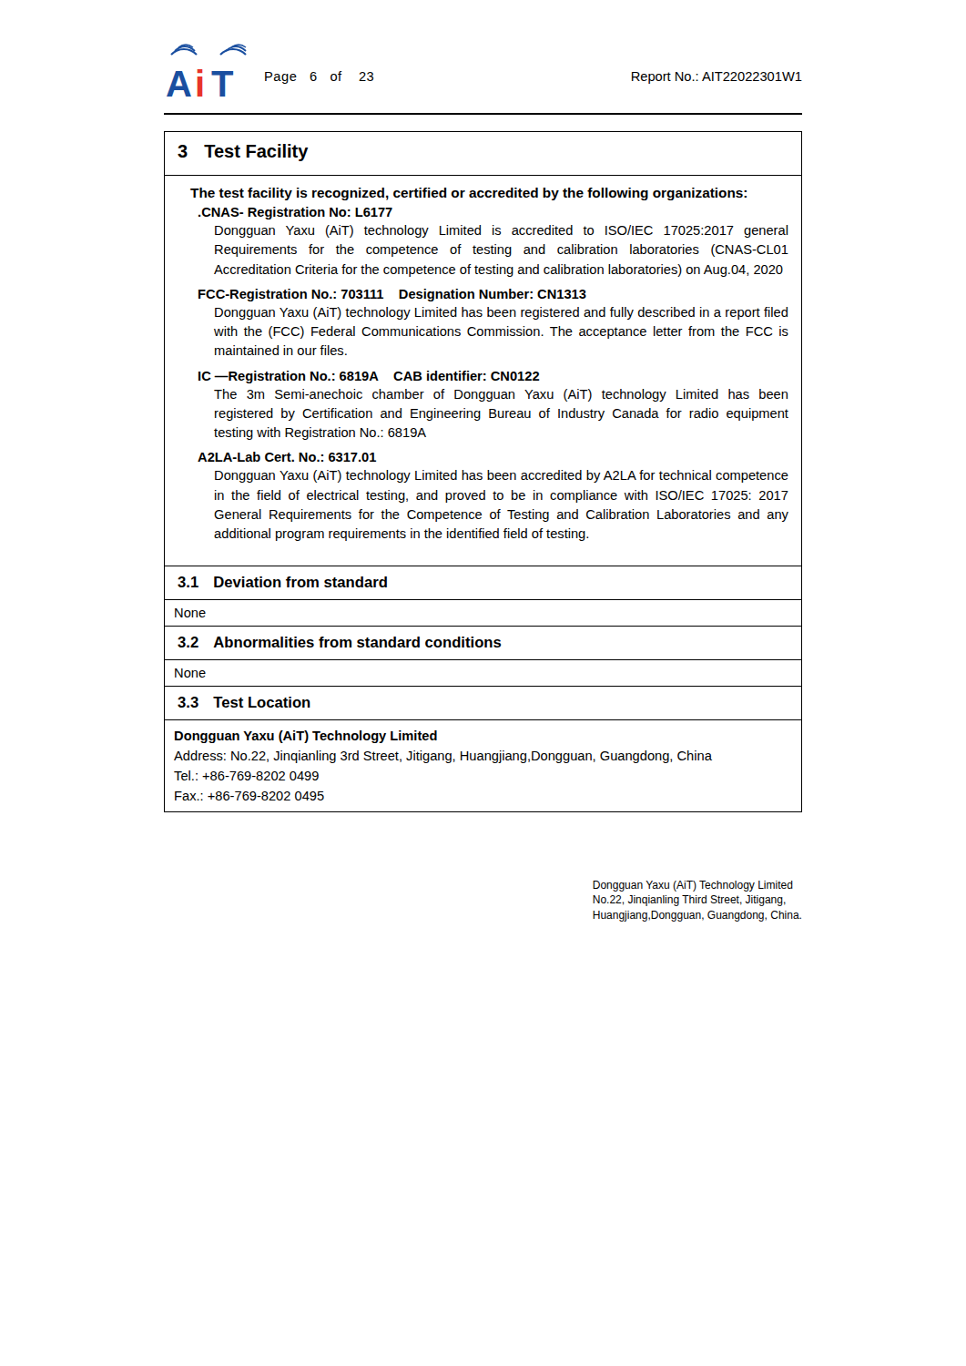A i T
Page 6 of 23 Report No.: AIT22022301W1
3 Test Facility
The test facility is recognized, certified or accredited by the following organizations:
.CNAS- Registration No: L6177
Dongguan Yaxu (AiT) technology Limited is accredited to ISO/IEC 17025:2017 general Requirements for the competence of testing and calibration laboratories (CNAS-CL01 Accreditation Criteria for the competence of testing and calibration laboratories) on Aug.04, 2020
FCC-Registration No.: 703111 Designation Number: CN1313
Dongguan Yaxu (AiT) technology Limited has been registered and fully described in a report filed with the (FCC) Federal Communications Commission. The acceptance letter from the FCC is maintained in our files.
IC —Registration No.: 6819A CAB identifier: CN0122
The 3m Semi-anechoic chamber of Dongguan Yaxu (AiT) technology Limited has been registered by Certification and Engineering Bureau of Industry Canada for radio equipment testing with Registration No.: 6819A
A2LA-Lab Cert. No.: 6317.01
Dongguan Yaxu (AiT) technology Limited has been accredited by A2LA for technical competence in the field of electrical testing, and proved to be in compliance with ISO/IEC 17025: 2017 General Requirements for the Competence of Testing and Calibration Laboratories and any additional program requirements in the identified field of testing.
3.1 Deviation from standard
None
3.2 Abnormalities from standard conditions
None
3.3 Test Location
Dongguan Yaxu (AiT) Technology Limited
Address: No.22, Jinqianling 3rd Street, Jitigang, Huangjiang,Dongguan, Guangdong, China
Tel.: +86-769-8202 0499
Fax.: +86-769-8202 0495
Dongguan Yaxu (AiT) Technology Limited
No.22, Jinqianling Third Street, Jitigang,
Huangjiang,Dongguan, Guangdong, China.